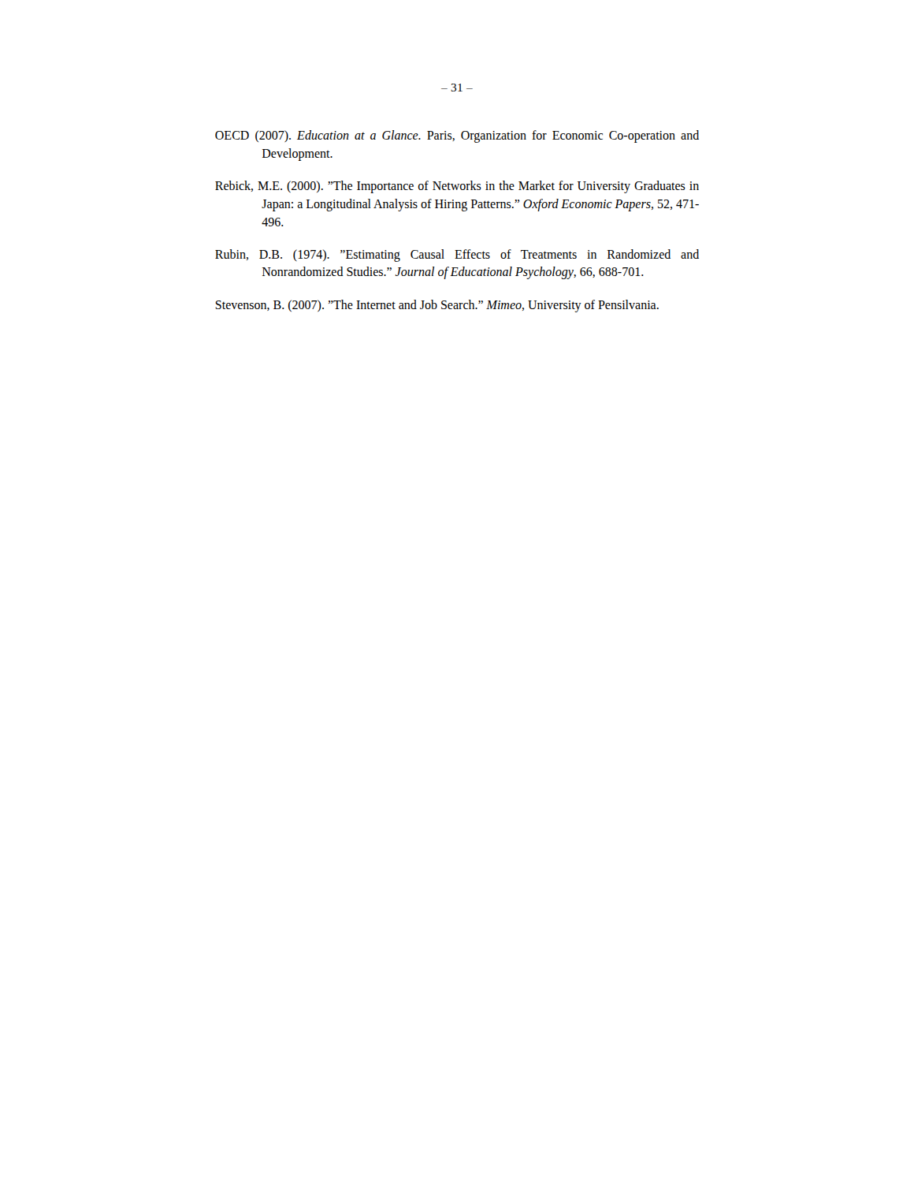– 31 –
OECD (2007). Education at a Glance. Paris, Organization for Economic Co-operation and Development.
Rebick, M.E. (2000). ”The Importance of Networks in the Market for University Graduates in Japan: a Longitudinal Analysis of Hiring Patterns.” Oxford Economic Papers, 52, 471-496.
Rubin, D.B. (1974). ”Estimating Causal Effects of Treatments in Randomized and Nonrandomized Studies.” Journal of Educational Psychology, 66, 688-701.
Stevenson, B. (2007). ”The Internet and Job Search.” Mimeo, University of Pensilvania.